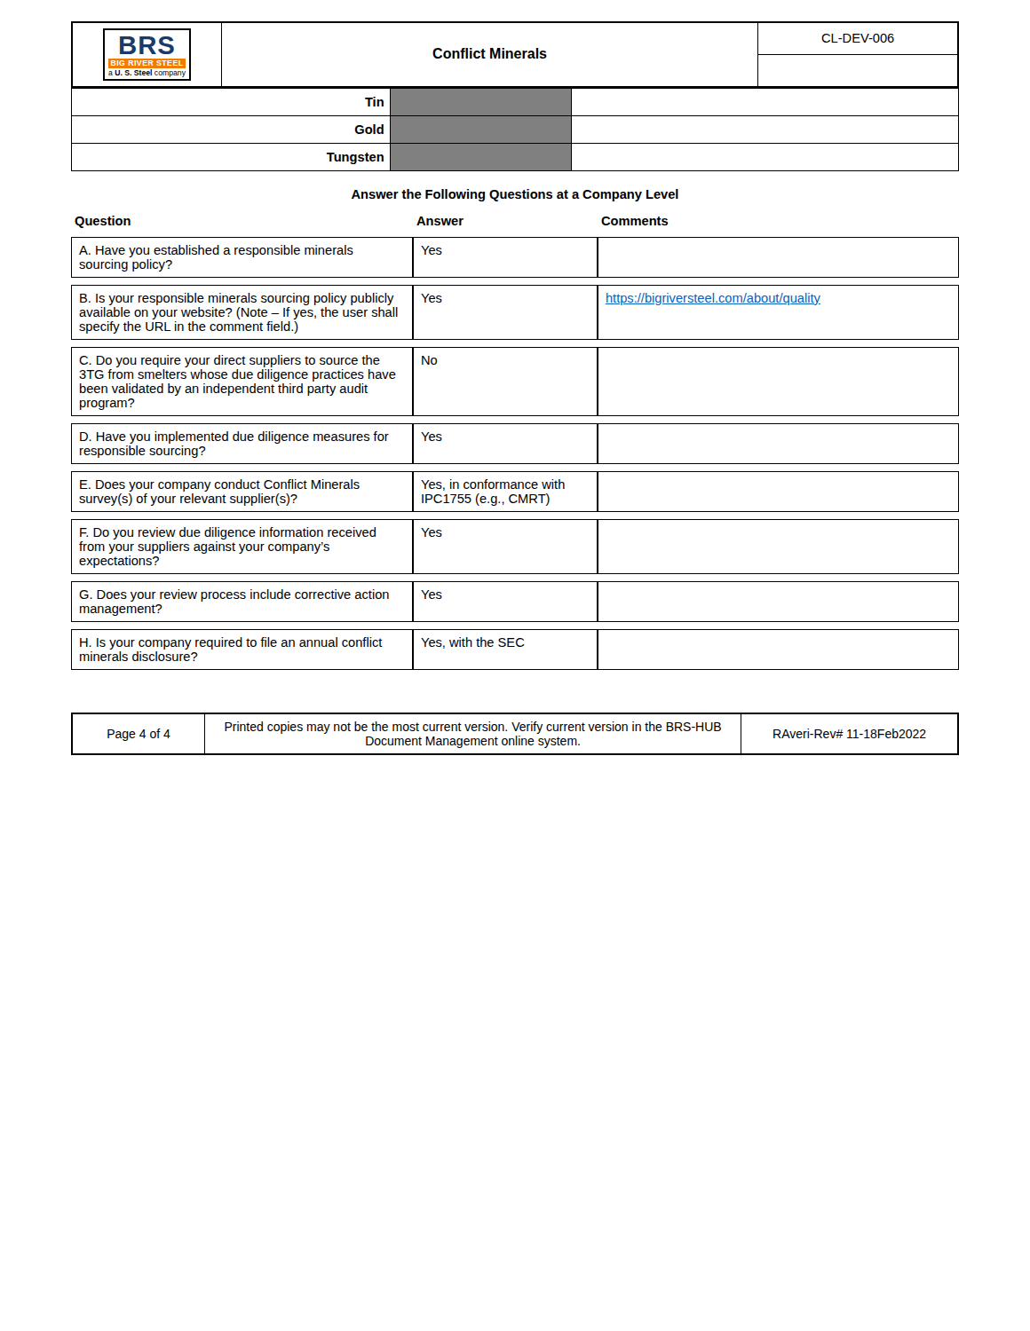| BRS BIG RIVER STEEL a U. S. Steel company | Conflict Minerals | CL-DEV-006 |
| Tin | | |
| Gold | | |
| Tungsten | | |
Answer the Following Questions at a Company Level
| Question | Answer | Comments |
| --- | --- | --- |
| A. Have you established a responsible minerals sourcing policy? | Yes | |
| B. Is your responsible minerals sourcing policy publicly available on your website? (Note – If yes, the user shall specify the URL in the comment field.) | Yes | https://bigriversteel.com/about/quality |
| C. Do you require your direct suppliers to source the 3TG from smelters whose due diligence practices have been validated by an independent third party audit program? | No | |
| D. Have you implemented due diligence measures for responsible sourcing? | Yes | |
| E. Does your company conduct Conflict Minerals survey(s) of your relevant supplier(s)? | Yes, in conformance with IPC1755 (e.g., CMRT) | |
| F. Do you review due diligence information received from your suppliers against your company’s expectations? | Yes | |
| G. Does your review process include corrective action management? | Yes | |
| H. Is your company required to file an annual conflict minerals disclosure? | Yes, with the SEC | |
| Page 4 of 4 | Printed copies may not be the most current version. Verify current version in the BRS-HUB Document Management online system. | RAveri-Rev# 11-18Feb2022 |